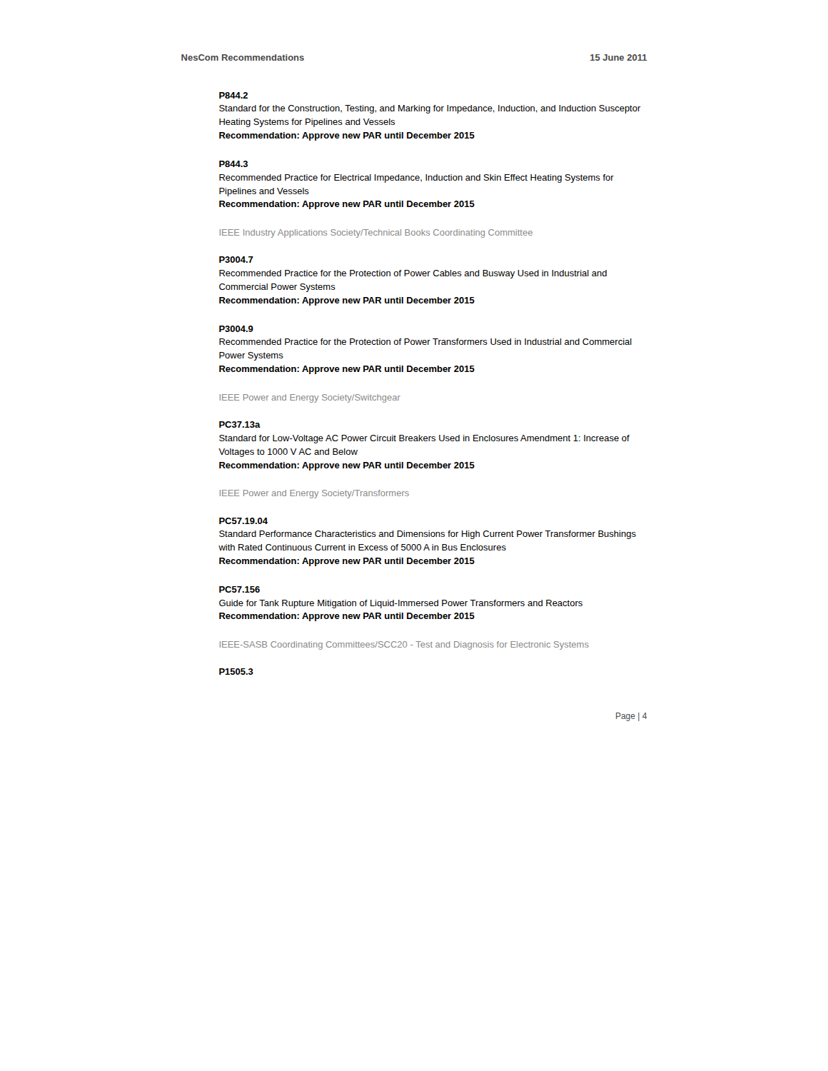NesCom Recommendations
15 June 2011
P844.2
Standard for the Construction, Testing, and Marking for Impedance, Induction, and Induction Susceptor Heating Systems for Pipelines and Vessels
Recommendation: Approve new PAR until December 2015
P844.3
Recommended Practice for Electrical Impedance, Induction and Skin Effect Heating Systems for Pipelines and Vessels
Recommendation: Approve new PAR until December 2015
IEEE Industry Applications Society/Technical Books Coordinating Committee
P3004.7
Recommended Practice for the Protection of Power Cables and Busway Used in Industrial and Commercial Power Systems
Recommendation: Approve new PAR until December 2015
P3004.9
Recommended Practice for the Protection of Power Transformers Used in Industrial and Commercial Power Systems
Recommendation: Approve new PAR until December 2015
IEEE Power and Energy Society/Switchgear
PC37.13a
Standard for Low-Voltage AC Power Circuit Breakers Used in Enclosures Amendment 1: Increase of Voltages to 1000 V AC and Below
Recommendation: Approve new PAR until December 2015
IEEE Power and Energy Society/Transformers
PC57.19.04
Standard Performance Characteristics and Dimensions for High Current Power Transformer Bushings with Rated Continuous Current in Excess of 5000 A in Bus Enclosures
Recommendation: Approve new PAR until December 2015
PC57.156
Guide for Tank Rupture Mitigation of Liquid-Immersed Power Transformers and Reactors
Recommendation: Approve new PAR until December 2015
IEEE-SASB Coordinating Committees/SCC20 - Test and Diagnosis for Electronic Systems
P1505.3
Page | 4